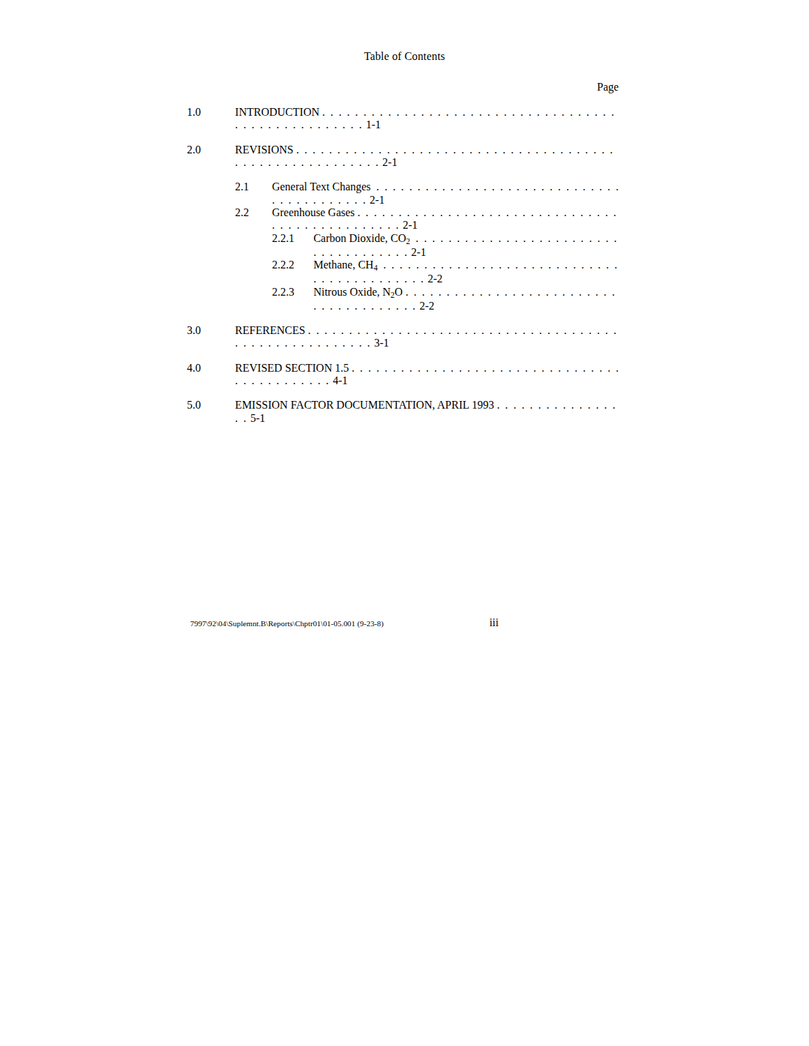Table of Contents
Page
| 1.0 | INTRODUCTION . . . . . . . . . . . . . . . . . . . . . . . . . . . . . . . . . . . . . . . . . . . . . . . . . . . . 1-1 |
| 2.0 | REVISIONS . . . . . . . . . . . . . . . . . . . . . . . . . . . . . . . . . . . . . . . . . . . . . . . . . . . . . . . . . 2-1 |
| | / 2.1 / General Text Changes . . . . . . . . . . . . . . . . . . . . . . . . . . . . . . . . . . . . . . . . . . 2-1 / / 2.2 / Greenhouse Gases . . . . . . . . . . . . . . . . . . . . . . . . . . . . . . . . . . . . . . . . . . . . . . . . 2-1 / / / / 2.2.1 / Carbon Dioxide, CO 2 . . . . . . . . . . . . . . . . . . . . . . . . . . . . . . . . . . . . . 2-1 / / 2.2.2 / Methane, CH 4 . . . . . . . . . . . . . . . . . . . . . . . . . . . . . . . . . . . . . . . . . . . 2-2 / / 2.2.3 / Nitrous Oxide, N 2 O . . . . . . . . . . . . . . . . . . . . . . . . . . . . . . . . . . . . . . . 2-2 / / |
| 3.0 | REFERENCES . . . . . . . . . . . . . . . . . . . . . . . . . . . . . . . . . . . . . . . . . . . . . . . . . . . . . . . 3-1 |
| 4.0 | REVISED SECTION 1.5 . . . . . . . . . . . . . . . . . . . . . . . . . . . . . . . . . . . . . . . . . . . . . 4-1 |
| 5.0 | EMISSION FACTOR DOCUMENTATION, APRIL 1993 . . . . . . . . . . . . . . . . . 5-1 |
7997\92\04\Suplemnt.B\Reports\Chptr01\01-05.001 (9-23-8) iii